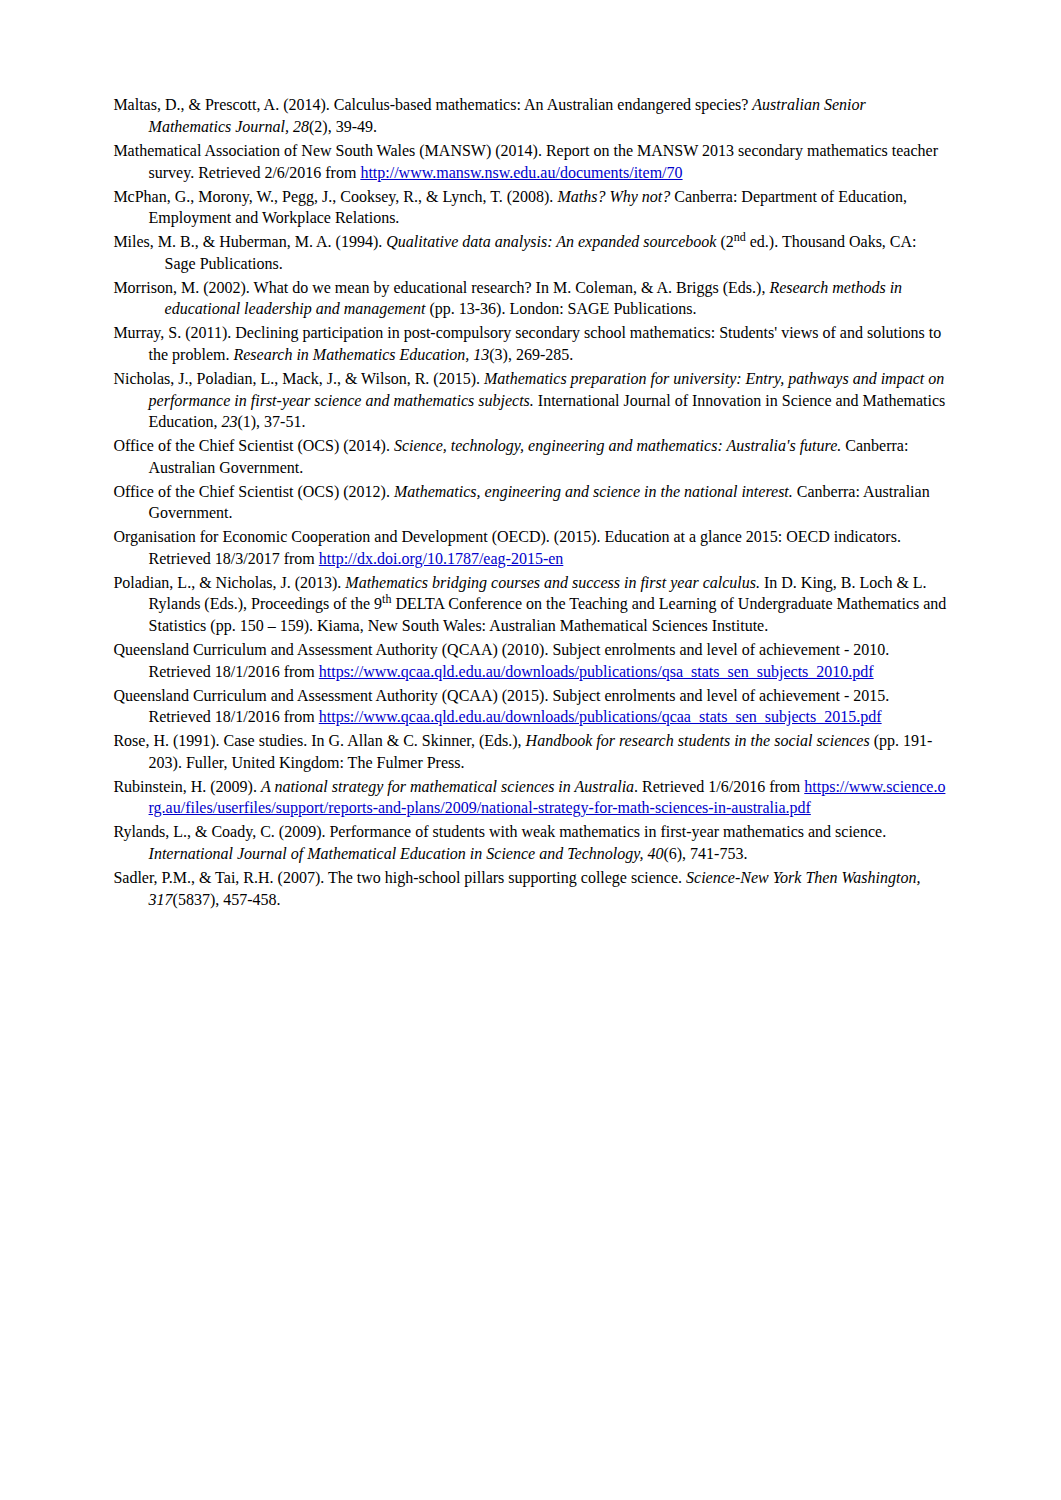Maltas, D., & Prescott, A. (2014). Calculus-based mathematics: An Australian endangered species? Australian Senior Mathematics Journal, 28(2), 39-49.
Mathematical Association of New South Wales (MANSW) (2014). Report on the MANSW 2013 secondary mathematics teacher survey. Retrieved 2/6/2016 from http://www.mansw.nsw.edu.au/documents/item/70
McPhan, G., Morony, W., Pegg, J., Cooksey, R., & Lynch, T. (2008). Maths? Why not? Canberra: Department of Education, Employment and Workplace Relations.
Miles, M. B., & Huberman, M. A. (1994). Qualitative data analysis: An expanded sourcebook (2nd ed.). Thousand Oaks, CA: Sage Publications.
Morrison, M. (2002). What do we mean by educational research? In M. Coleman, & A. Briggs (Eds.), Research methods in educational leadership and management (pp. 13-36). London: SAGE Publications.
Murray, S. (2011). Declining participation in post-compulsory secondary school mathematics: Students' views of and solutions to the problem. Research in Mathematics Education, 13(3), 269-285.
Nicholas, J., Poladian, L., Mack, J., & Wilson, R. (2015). Mathematics preparation for university: Entry, pathways and impact on performance in first-year science and mathematics subjects. International Journal of Innovation in Science and Mathematics Education, 23(1), 37-51.
Office of the Chief Scientist (OCS) (2014). Science, technology, engineering and mathematics: Australia's future. Canberra: Australian Government.
Office of the Chief Scientist (OCS) (2012). Mathematics, engineering and science in the national interest. Canberra: Australian Government.
Organisation for Economic Cooperation and Development (OECD). (2015). Education at a glance 2015: OECD indicators. Retrieved 18/3/2017 from http://dx.doi.org/10.1787/eag-2015-en
Poladian, L., & Nicholas, J. (2013). Mathematics bridging courses and success in first year calculus. In D. King, B. Loch & L. Rylands (Eds.), Proceedings of the 9th DELTA Conference on the Teaching and Learning of Undergraduate Mathematics and Statistics (pp. 150 – 159). Kiama, New South Wales: Australian Mathematical Sciences Institute.
Queensland Curriculum and Assessment Authority (QCAA) (2010). Subject enrolments and level of achievement - 2010. Retrieved 18/1/2016 from https://www.qcaa.qld.edu.au/downloads/publications/qsa_stats_sen_subjects_2010.pdf
Queensland Curriculum and Assessment Authority (QCAA) (2015). Subject enrolments and level of achievement - 2015. Retrieved 18/1/2016 from https://www.qcaa.qld.edu.au/downloads/publications/qcaa_stats_sen_subjects_2015.pdf
Rose, H. (1991). Case studies. In G. Allan & C. Skinner, (Eds.), Handbook for research students in the social sciences (pp. 191-203). Fuller, United Kingdom: The Fulmer Press.
Rubinstein, H. (2009). A national strategy for mathematical sciences in Australia. Retrieved 1/6/2016 from https://www.science.org.au/files/userfiles/support/reports-and-plans/2009/national-strategy-for-math-sciences-in-australia.pdf
Rylands, L., & Coady, C. (2009). Performance of students with weak mathematics in first-year mathematics and science. International Journal of Mathematical Education in Science and Technology, 40(6), 741-753.
Sadler, P.M., & Tai, R.H. (2007). The two high-school pillars supporting college science. Science-New York Then Washington, 317(5837), 457-458.